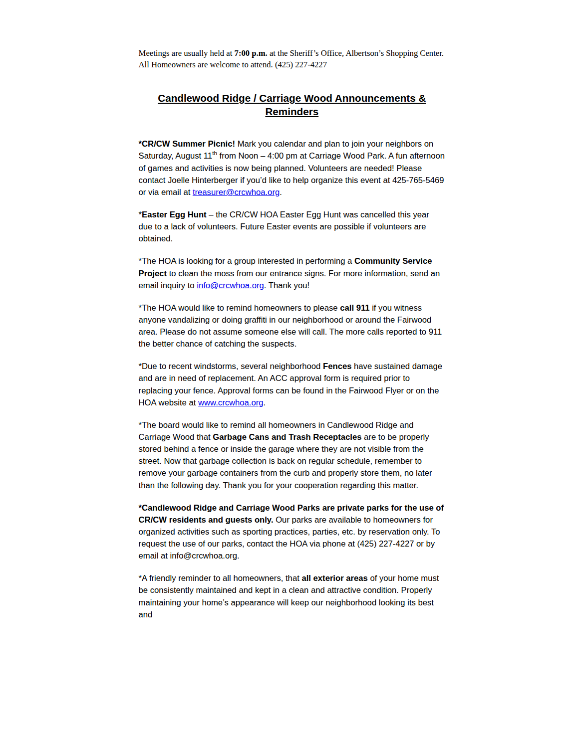Meetings are usually held at 7:00 p.m. at the Sheriff’s Office, Albertson’s Shopping Center.
All Homeowners are welcome to attend. (425) 227-4227
Candlewood Ridge / Carriage Wood Announcements & Reminders
*CR/CW Summer Picnic! Mark you calendar and plan to join your neighbors on Saturday, August 11th from Noon – 4:00 pm at Carriage Wood Park. A fun afternoon of games and activities is now being planned. Volunteers are needed! Please contact Joelle Hinterberger if you’d like to help organize this event at 425-765-5469 or via email at treasurer@crcwhoa.org.
*Easter Egg Hunt – the CR/CW HOA Easter Egg Hunt was cancelled this year due to a lack of volunteers. Future Easter events are possible if volunteers are obtained.
*The HOA is looking for a group interested in performing a Community Service Project to clean the moss from our entrance signs. For more information, send an email inquiry to info@crcwhoa.org. Thank you!
*The HOA would like to remind homeowners to please call 911 if you witness anyone vandalizing or doing graffiti in our neighborhood or around the Fairwood area. Please do not assume someone else will call. The more calls reported to 911 the better chance of catching the suspects.
*Due to recent windstorms, several neighborhood Fences have sustained damage and are in need of replacement. An ACC approval form is required prior to replacing your fence. Approval forms can be found in the Fairwood Flyer or on the HOA website at www.crcwhoa.org.
*The board would like to remind all homeowners in Candlewood Ridge and Carriage Wood that Garbage Cans and Trash Receptacles are to be properly stored behind a fence or inside the garage where they are not visible from the street. Now that garbage collection is back on regular schedule, remember to remove your garbage containers from the curb and properly store them, no later than the following day. Thank you for your cooperation regarding this matter.
*Candlewood Ridge and Carriage Wood Parks are private parks for the use of CR/CW residents and guests only. Our parks are available to homeowners for organized activities such as sporting practices, parties, etc. by reservation only. To request the use of our parks, contact the HOA via phone at (425) 227-4227 or by email at info@crcwhoa.org.
*A friendly reminder to all homeowners, that all exterior areas of your home must be consistently maintained and kept in a clean and attractive condition. Properly maintaining your home’s appearance will keep our neighborhood looking its best and